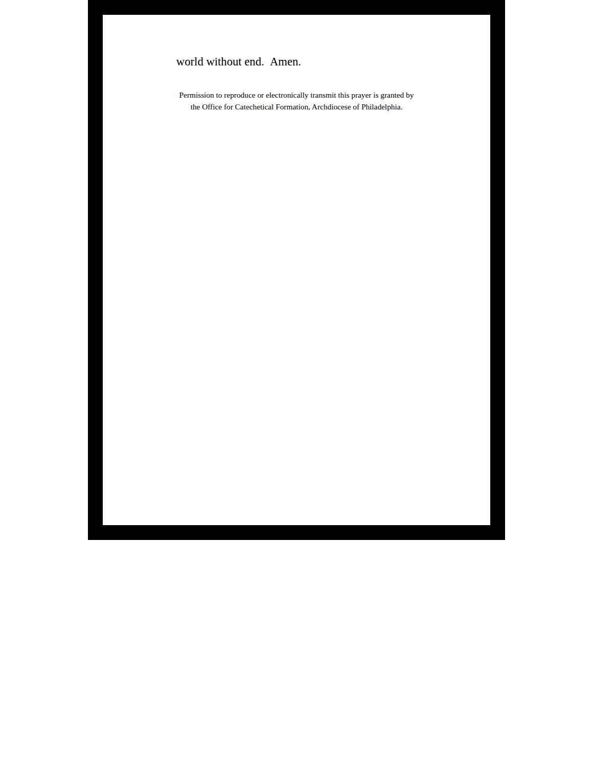world without end. Amen.
Permission to reproduce or electronically transmit this prayer is granted by the Office for Catechetical Formation, Archdiocese of Philadelphia.